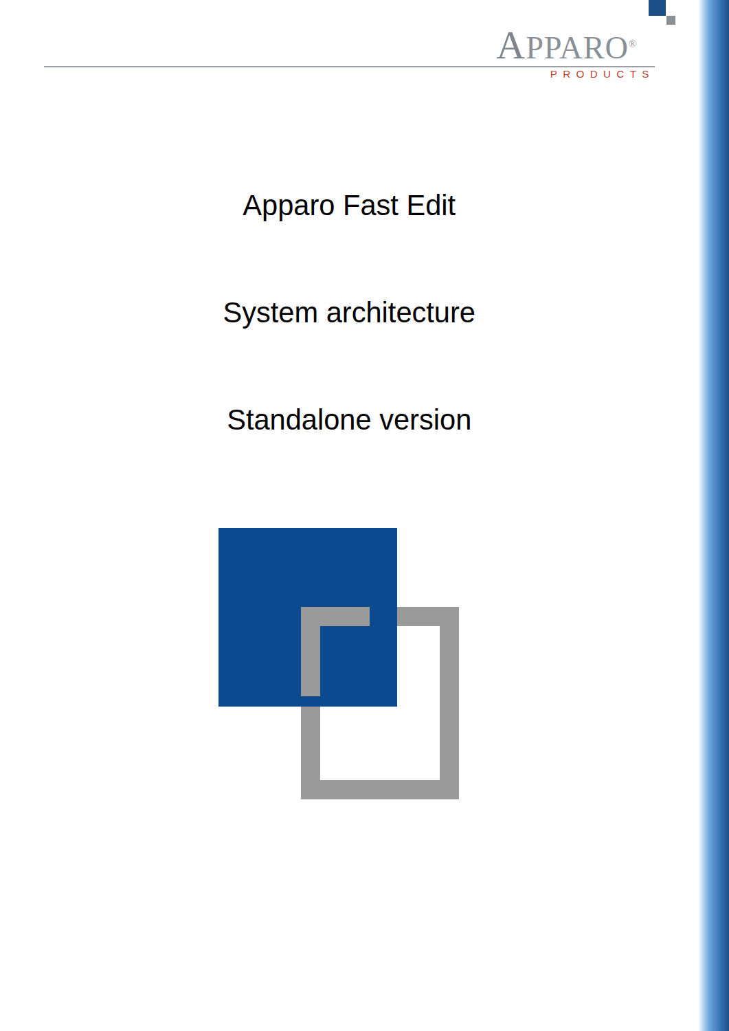APPARO®
Products
Apparo Fast Edit
System architecture
Standalone version